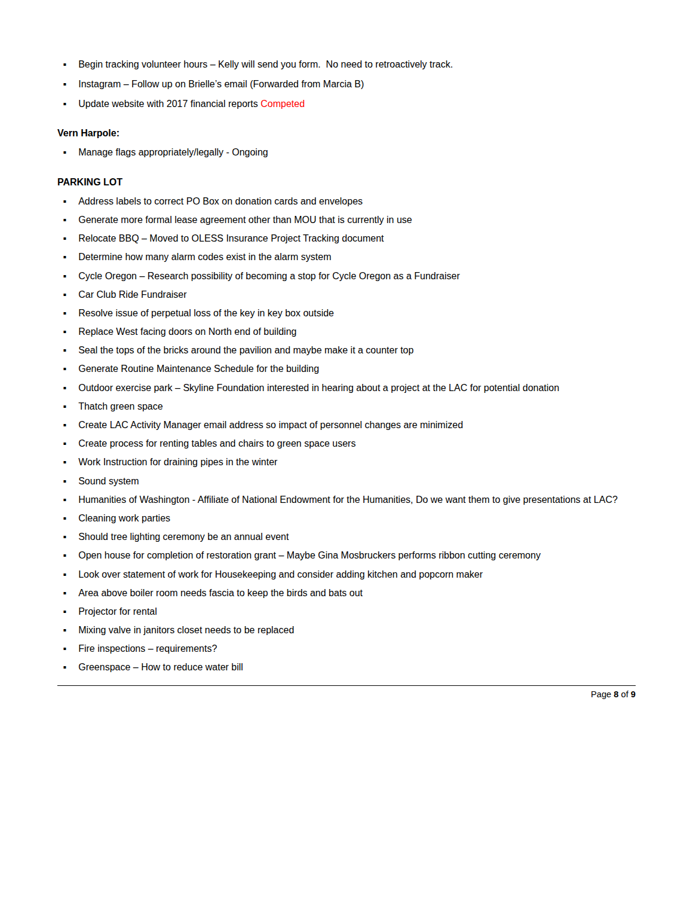Begin tracking volunteer hours – Kelly will send you form. No need to retroactively track.
Instagram – Follow up on Brielle’s email (Forwarded from Marcia B)
Update website with 2017 financial reports Competed
Vern Harpole:
Manage flags appropriately/legally - Ongoing
PARKING LOT
Address labels to correct PO Box on donation cards and envelopes
Generate more formal lease agreement other than MOU that is currently in use
Relocate BBQ – Moved to OLESS Insurance Project Tracking document
Determine how many alarm codes exist in the alarm system
Cycle Oregon – Research possibility of becoming a stop for Cycle Oregon as a Fundraiser
Car Club Ride Fundraiser
Resolve issue of perpetual loss of the key in key box outside
Replace West facing doors on North end of building
Seal the tops of the bricks around the pavilion and maybe make it a counter top
Generate Routine Maintenance Schedule for the building
Outdoor exercise park – Skyline Foundation interested in hearing about a project at the LAC for potential donation
Thatch green space
Create LAC Activity Manager email address so impact of personnel changes are minimized
Create process for renting tables and chairs to green space users
Work Instruction for draining pipes in the winter
Sound system
Humanities of Washington - Affiliate of National Endowment for the Humanities, Do we want them to give presentations at LAC?
Cleaning work parties
Should tree lighting ceremony be an annual event
Open house for completion of restoration grant – Maybe Gina Mosbruckers performs ribbon cutting ceremony
Look over statement of work for Housekeeping and consider adding kitchen and popcorn maker
Area above boiler room needs fascia to keep the birds and bats out
Projector for rental
Mixing valve in janitors closet needs to be replaced
Fire inspections – requirements?
Greenspace – How to reduce water bill
Page 8 of 9